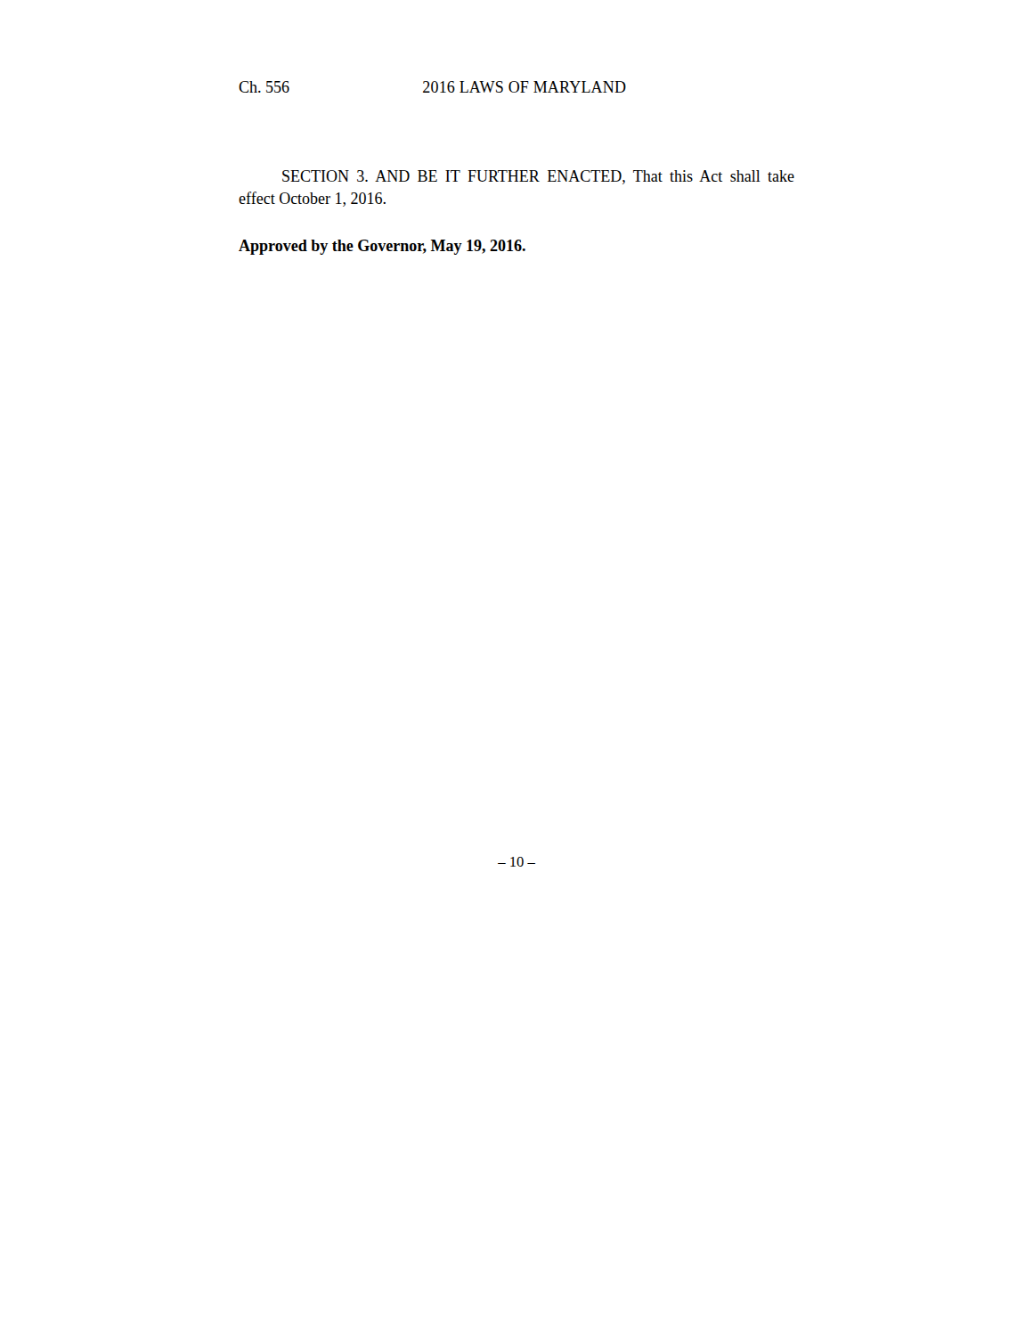Ch. 556 2016 LAWS OF MARYLAND
SECTION 3. AND BE IT FURTHER ENACTED, That this Act shall take effect October 1, 2016.
Approved by the Governor, May 19, 2016.
– 10 –